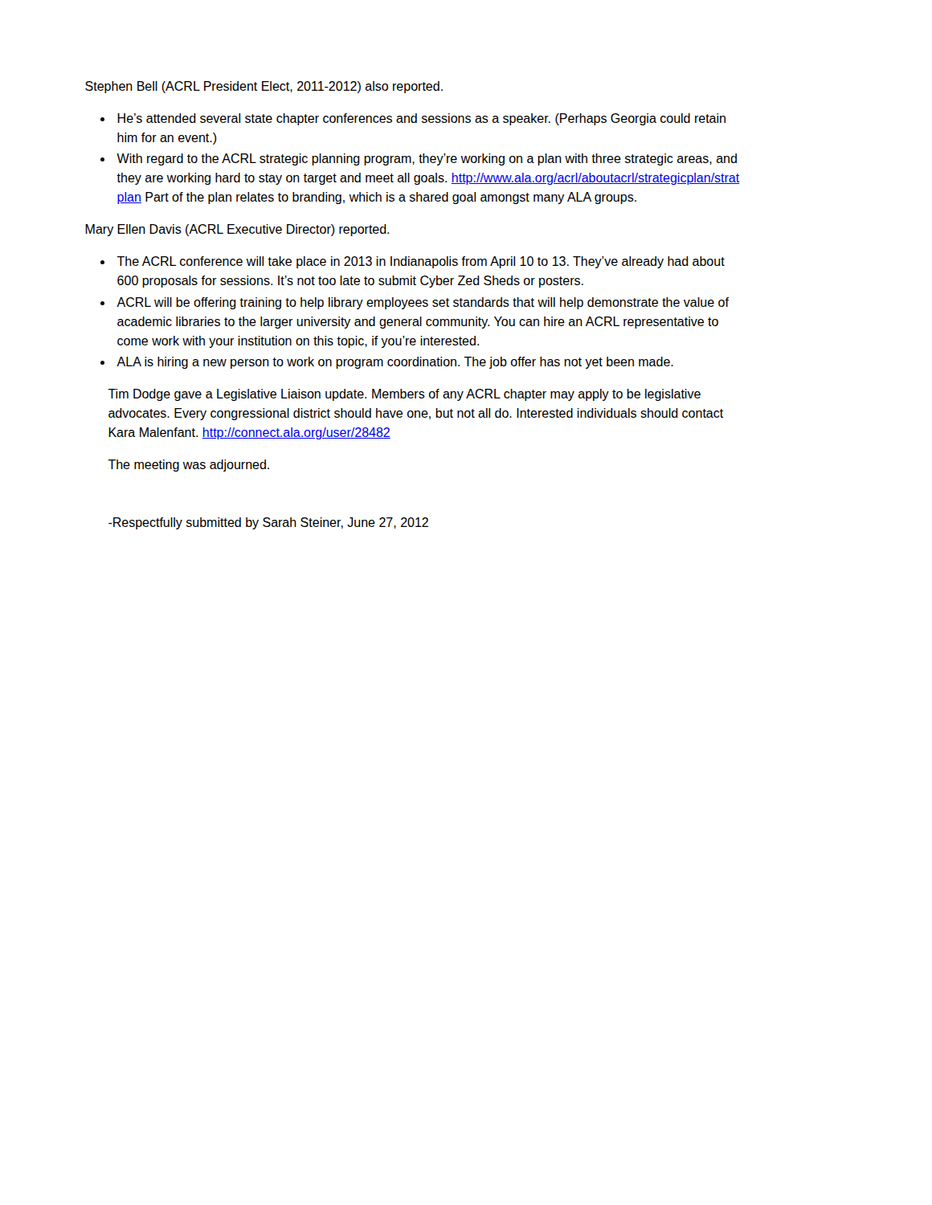Stephen Bell (ACRL President Elect, 2011-2012) also reported.
He’s attended several state chapter conferences and sessions as a speaker. (Perhaps Georgia could retain him for an event.)
With regard to the ACRL strategic planning program, they’re working on a plan with three strategic areas, and they are working hard to stay on target and meet all goals. http://www.ala.org/acrl/aboutacrl/strategicplan/stratplan Part of the plan relates to branding, which is a shared goal amongst many ALA groups.
Mary Ellen Davis (ACRL Executive Director) reported.
The ACRL conference will take place in 2013 in Indianapolis from April 10 to 13. They’ve already had about 600 proposals for sessions. It’s not too late to submit Cyber Zed Sheds or posters.
ACRL will be offering training to help library employees set standards that will help demonstrate the value of academic libraries to the larger university and general community. You can hire an ACRL representative to come work with your institution on this topic, if you’re interested.
ALA is hiring a new person to work on program coordination. The job offer has not yet been made.
Tim Dodge gave a Legislative Liaison update. Members of any ACRL chapter may apply to be legislative advocates. Every congressional district should have one, but not all do. Interested individuals should contact Kara Malenfant. http://connect.ala.org/user/28482
The meeting was adjourned.
-Respectfully submitted by Sarah Steiner, June 27, 2012